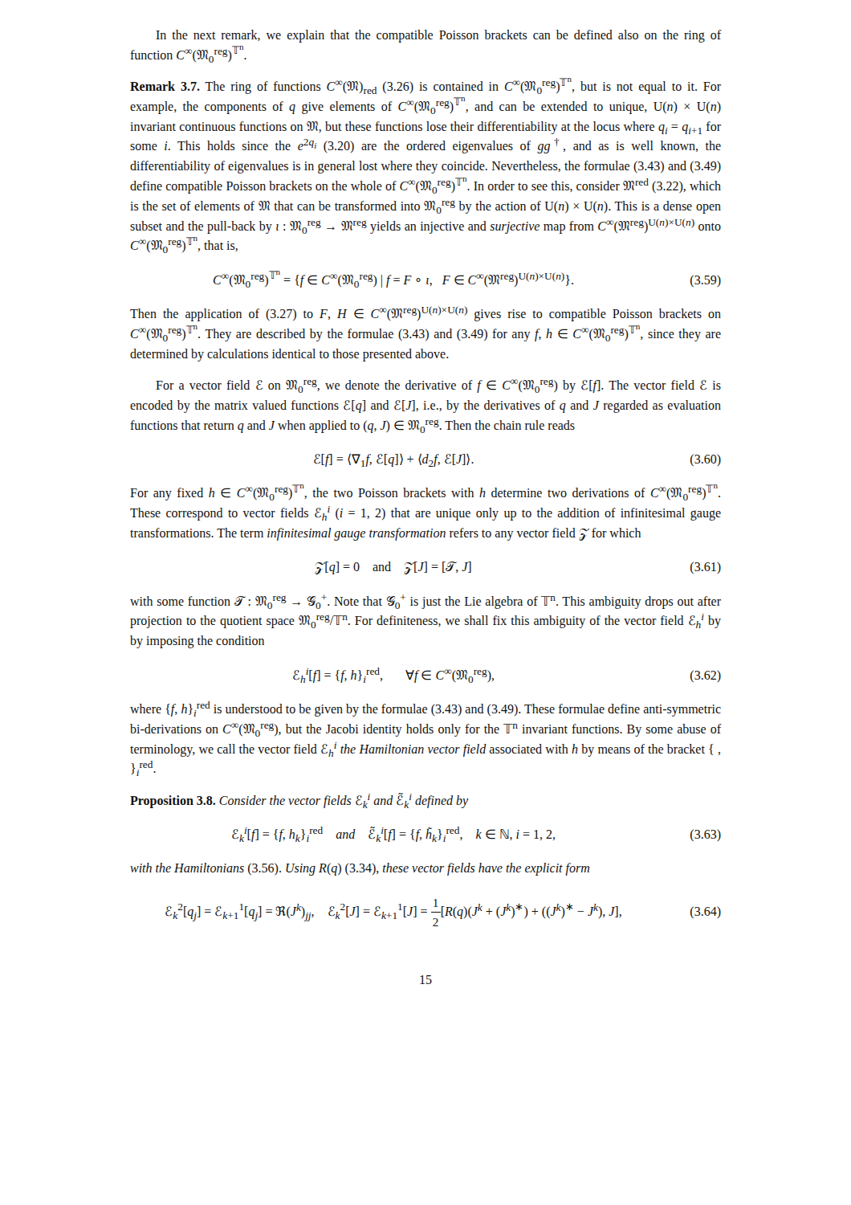In the next remark, we explain that the compatible Poisson brackets can be defined also on the ring of function C∞(𝔐0reg)𝕋n.
Remark 3.7. The ring of functions C∞(𝔐)red (3.26) is contained in C∞(𝔐0reg)𝕋n, but is not equal to it. For example, the components of q give elements of C∞(𝔐0reg)𝕋n, and can be extended to unique, U(n) × U(n) invariant continuous functions on 𝔐, but these functions lose their differentiability at the locus where qi = qi+1 for some i. This holds since the e2qi (3.20) are the ordered eigenvalues of gg†, and as is well known, the differentiability of eigenvalues is in general lost where they coincide. Nevertheless, the formulae (3.43) and (3.49) define compatible Poisson brackets on the whole of C∞(𝔐0reg)𝕋n. In order to see this, consider 𝔐red (3.22), which is the set of elements of 𝔐 that can be transformed into 𝔐0reg by the action of U(n) × U(n). This is a dense open subset and the pull-back by ι : 𝔐0reg → 𝔐reg yields an injective and surjective map from C∞(𝔐reg)U(n)×U(n) onto C∞(𝔐0reg)𝕋n, that is,
C∞(𝔐0reg)𝕋n = {f ∈ C∞(𝔐0reg) | f = F ∘ ι, F ∈ C∞(𝔐reg)U(n)×U(n)}.
(3.59)
Then the application of (3.27) to F, H ∈ C∞(𝔐reg)U(n)×U(n) gives rise to compatible Poisson brackets on C∞(𝔐0reg)𝕋n. They are described by the formulae (3.43) and (3.49) for any f, h ∈ C∞(𝔐0reg)𝕋n, since they are determined by calculations identical to those presented above.
For a vector field ℰ on 𝔐0reg, we denote the derivative of f ∈ C∞(𝔐0reg) by ℰ[f]. The vector field ℰ is encoded by the matrix valued functions ℰ[q] and ℰ[J], i.e., by the derivatives of q and J regarded as evaluation functions that return q and J when applied to (q, J) ∈ 𝔐0reg. Then the chain rule reads
ℰ[f] = ⟨∇1f, ℰ[q]⟩ + ⟨d2f, ℰ[J]⟩.
(3.60)
For any fixed h ∈ C∞(𝔐0reg)𝕋n, the two Poisson brackets with h determine two derivations of C∞(𝔐0reg)𝕋n. These correspond to vector fields ℰhi (i = 1, 2) that are unique only up to the addition of infinitesimal gauge transformations. The term infinitesimal gauge transformation refers to any vector field 𝒵 for which
𝒵[q] = 0 and 𝒵[J] = [𝒯, J]
(3.61)
with some function 𝒯 : 𝔐0reg → 𝒢0+. Note that 𝒢0+ is just the Lie algebra of 𝕋n. This ambiguity drops out after projection to the quotient space 𝔐0reg/𝕋n. For definiteness, we shall fix this ambiguity of the vector field ℰhi by by imposing the condition
ℰhi[f] = {f, h}ired, ∀f ∈ C∞(𝔐0reg),
(3.62)
where {f, h}ired is understood to be given by the formulae (3.43) and (3.49). These formulae define anti-symmetric bi-derivations on C∞(𝔐0reg), but the Jacobi identity holds only for the 𝕋n invariant functions. By some abuse of terminology, we call the vector field ℰhi the Hamiltonian vector field associated with h by means of the bracket { , }ired.
Proposition 3.8. Consider the vector fields ℰki and ℰ̃ki defined by
ℰki[f] = {f, hk}ired and ℰ̃ki[f] = {f, h̃k}ired, k ∈ ℕ, i = 1, 2,
(3.63)
with the Hamiltonians (3.56). Using R(q) (3.34), these vector fields have the explicit form
ℰk2[qj] = ℰk+11[qj] = ℜ(Jk)jj, ℰk2[J] = ℰk+11[J] = 12[R(q)(Jk + (Jk)∗) + ((Jk)∗ − Jk), J],
(3.64)
15